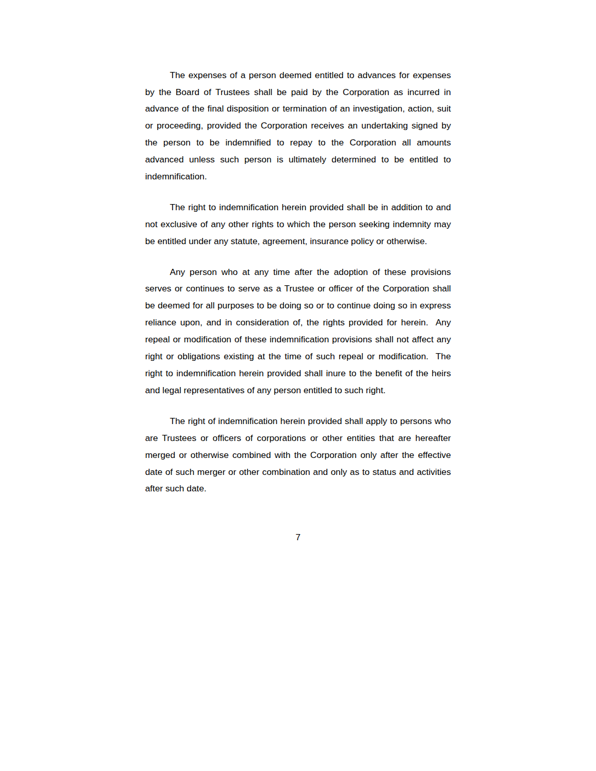The expenses of a person deemed entitled to advances for expenses by the Board of Trustees shall be paid by the Corporation as incurred in advance of the final disposition or termination of an investigation, action, suit or proceeding, provided the Corporation receives an undertaking signed by the person to be indemnified to repay to the Corporation all amounts advanced unless such person is ultimately determined to be entitled to indemnification.
The right to indemnification herein provided shall be in addition to and not exclusive of any other rights to which the person seeking indemnity may be entitled under any statute, agreement, insurance policy or otherwise.
Any person who at any time after the adoption of these provisions serves or continues to serve as a Trustee or officer of the Corporation shall be deemed for all purposes to be doing so or to continue doing so in express reliance upon, and in consideration of, the rights provided for herein. Any repeal or modification of these indemnification provisions shall not affect any right or obligations existing at the time of such repeal or modification. The right to indemnification herein provided shall inure to the benefit of the heirs and legal representatives of any person entitled to such right.
The right of indemnification herein provided shall apply to persons who are Trustees or officers of corporations or other entities that are hereafter merged or otherwise combined with the Corporation only after the effective date of such merger or other combination and only as to status and activities after such date.
7